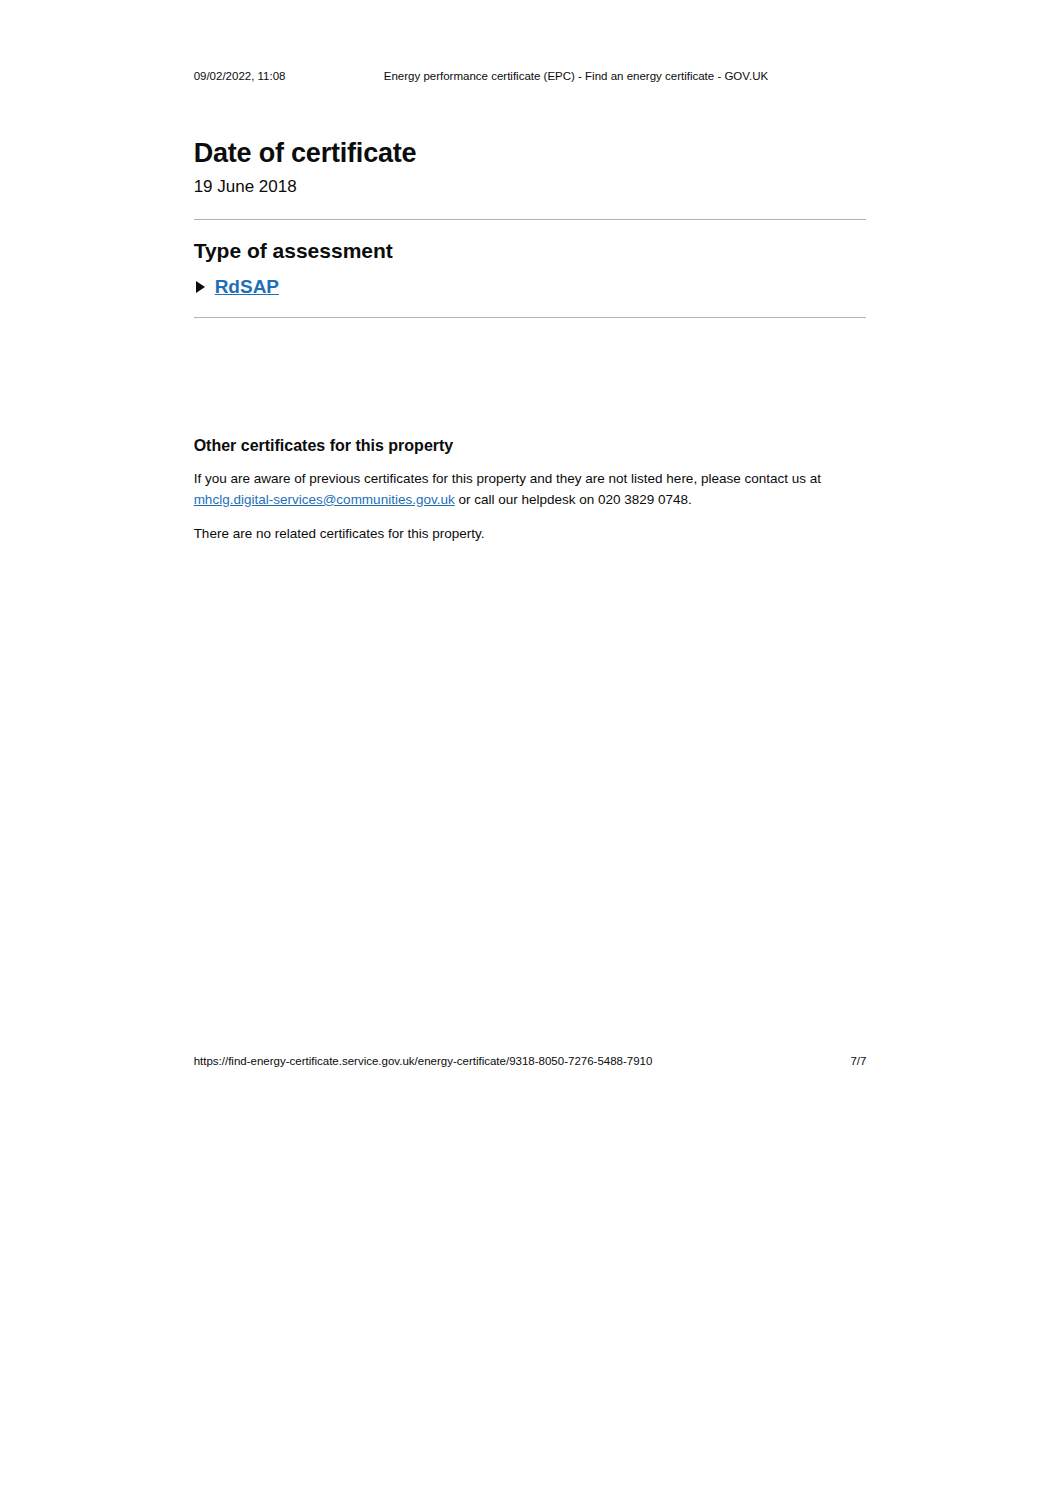09/02/2022, 11:08
Energy performance certificate (EPC) - Find an energy certificate - GOV.UK
Date of certificate
19 June 2018
Type of assessment
RdSAP
Other certificates for this property
If you are aware of previous certificates for this property and they are not listed here, please contact us at mhclg.digital-services@communities.gov.uk or call our helpdesk on 020 3829 0748.
There are no related certificates for this property.
https://find-energy-certificate.service.gov.uk/energy-certificate/9318-8050-7276-5488-7910 7/7